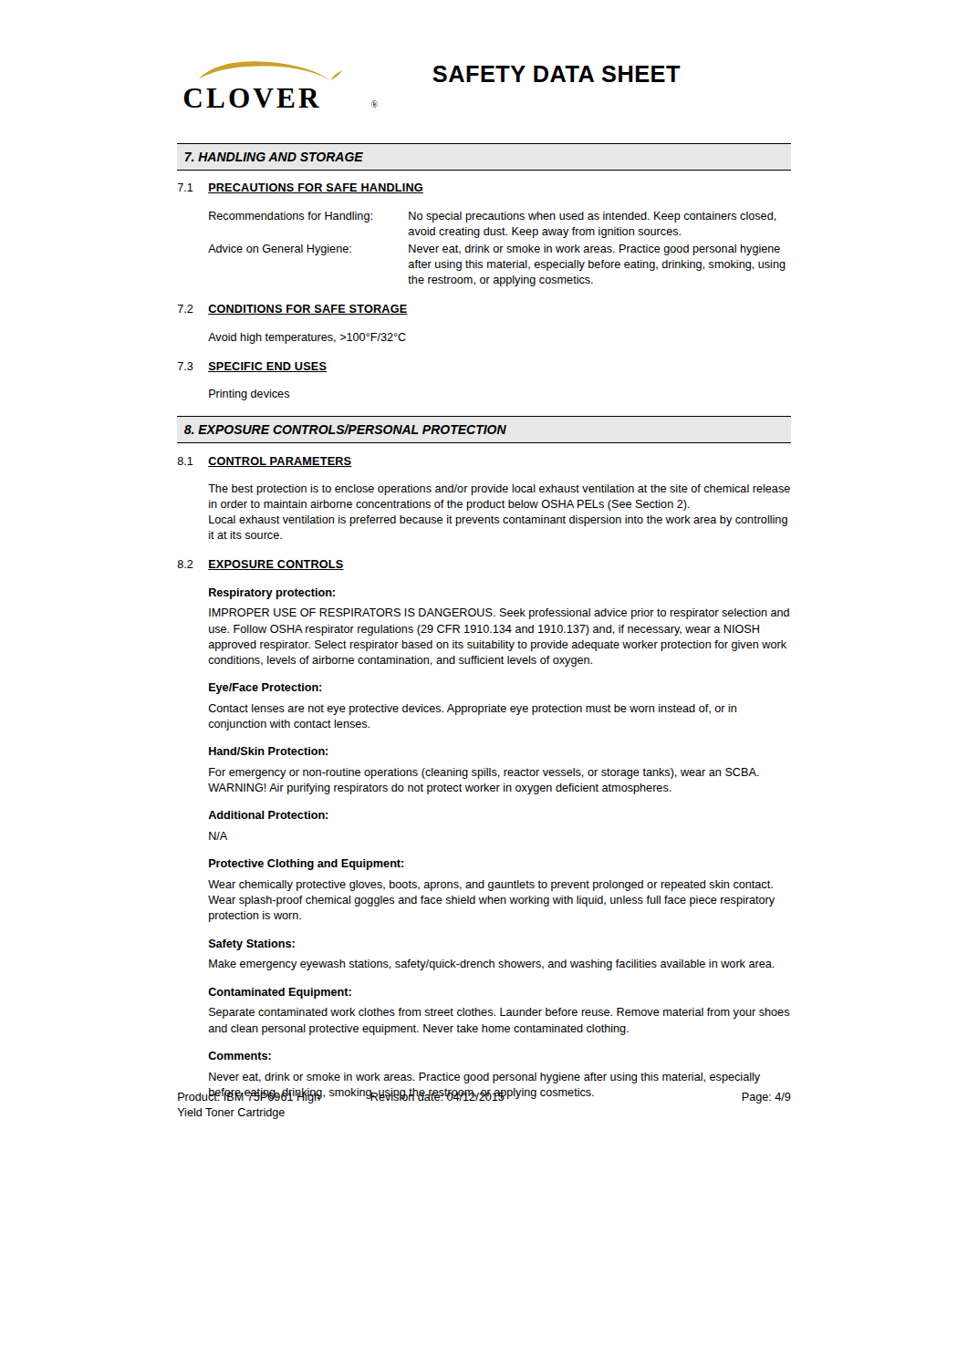CLOVER ®
SAFETY DATA SHEET
7. HANDLING AND STORAGE
7.1
PRECAUTIONS FOR SAFE HANDLING
Recommendations for Handling:
No special precautions when used as intended. Keep containers closed, avoid creating dust. Keep away from ignition sources.
Advice on General Hygiene:
Never eat, drink or smoke in work areas. Practice good personal hygiene after using this material, especially before eating, drinking, smoking, using the restroom, or applying cosmetics.
7.2
CONDITIONS FOR SAFE STORAGE
Avoid high temperatures, >100°F/32°C
7.3
SPECIFIC END USES
Printing devices
8. EXPOSURE CONTROLS/PERSONAL PROTECTION
8.1
CONTROL PARAMETERS
The best protection is to enclose operations and/or provide local exhaust ventilation at the site of chemical release in order to maintain airborne concentrations of the product below OSHA PELs (See Section 2).
Local exhaust ventilation is preferred because it prevents contaminant dispersion into the work area by controlling it at its source.
8.2
EXPOSURE CONTROLS
Respiratory protection:
IMPROPER USE OF RESPIRATORS IS DANGEROUS. Seek professional advice prior to respirator selection and use. Follow OSHA respirator regulations (29 CFR 1910.134 and 1910.137) and, if necessary, wear a NIOSH approved respirator. Select respirator based on its suitability to provide adequate worker protection for given work conditions, levels of airborne contamination, and sufficient levels of oxygen.
Eye/Face Protection:
Contact lenses are not eye protective devices. Appropriate eye protection must be worn instead of, or in conjunction with contact lenses.
Hand/Skin Protection:
For emergency or non-routine operations (cleaning spills, reactor vessels, or storage tanks), wear an SCBA. WARNING! Air purifying respirators do not protect worker in oxygen deficient atmospheres.
Additional Protection:
N/A
Protective Clothing and Equipment:
Wear chemically protective gloves, boots, aprons, and gauntlets to prevent prolonged or repeated skin contact. Wear splash-proof chemical goggles and face shield when working with liquid, unless full face piece respiratory protection is worn.
Safety Stations:
Make emergency eyewash stations, safety/quick-drench showers, and washing facilities available in work area.
Contaminated Equipment:
Separate contaminated work clothes from street clothes. Launder before reuse. Remove material from your shoes and clean personal protective equipment. Never take home contaminated clothing.
Comments:
Never eat, drink or smoke in work areas. Practice good personal hygiene after using this material, especially before eating, drinking, smoking, using the restroom, or applying cosmetics.
Product: IBM 75P6961 High Yield Toner Cartridge
Revision date: 04/12/2015
Page: 4/9